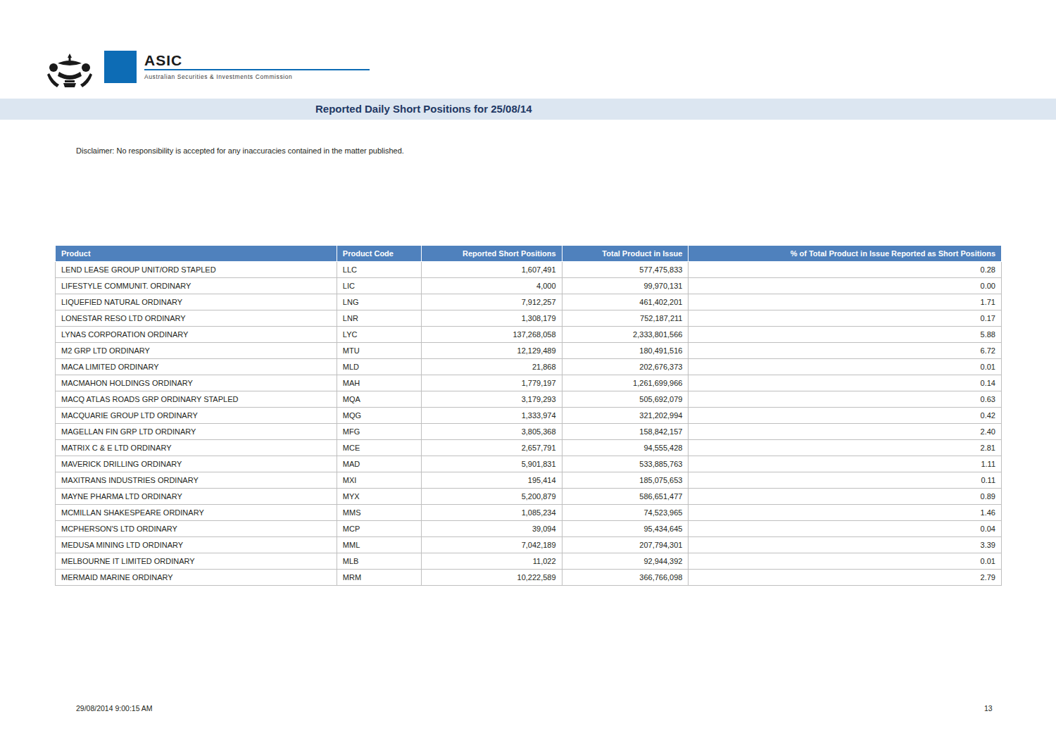ASIC
Australian Securities & Investments Commission
Reported Daily Short Positions for 25/08/14
Disclaimer: No responsibility is accepted for any inaccuracies contained in the matter published.
| Product | Product Code | Reported Short Positions | Total Product in Issue | % of Total Product in Issue Reported as Short Positions |
| --- | --- | --- | --- | --- |
| LEND LEASE GROUP UNIT/ORD STAPLED | LLC | 1,607,491 | 577,475,833 | 0.28 |
| LIFESTYLE COMMUNIT. ORDINARY | LIC | 4,000 | 99,970,131 | 0.00 |
| LIQUEFIED NATURAL ORDINARY | LNG | 7,912,257 | 461,402,201 | 1.71 |
| LONESTAR RESO LTD ORDINARY | LNR | 1,308,179 | 752,187,211 | 0.17 |
| LYNAS CORPORATION ORDINARY | LYC | 137,268,058 | 2,333,801,566 | 5.88 |
| M2 GRP LTD ORDINARY | MTU | 12,129,489 | 180,491,516 | 6.72 |
| MACA LIMITED ORDINARY | MLD | 21,868 | 202,676,373 | 0.01 |
| MACMAHON HOLDINGS ORDINARY | MAH | 1,779,197 | 1,261,699,966 | 0.14 |
| MACQ ATLAS ROADS GRP ORDINARY STAPLED | MQA | 3,179,293 | 505,692,079 | 0.63 |
| MACQUARIE GROUP LTD ORDINARY | MQG | 1,333,974 | 321,202,994 | 0.42 |
| MAGELLAN FIN GRP LTD ORDINARY | MFG | 3,805,368 | 158,842,157 | 2.40 |
| MATRIX C & E LTD ORDINARY | MCE | 2,657,791 | 94,555,428 | 2.81 |
| MAVERICK DRILLING ORDINARY | MAD | 5,901,831 | 533,885,763 | 1.11 |
| MAXITRANS INDUSTRIES ORDINARY | MXI | 195,414 | 185,075,653 | 0.11 |
| MAYNE PHARMA LTD ORDINARY | MYX | 5,200,879 | 586,651,477 | 0.89 |
| MCMILLAN SHAKESPEARE ORDINARY | MMS | 1,085,234 | 74,523,965 | 1.46 |
| MCPHERSON'S LTD ORDINARY | MCP | 39,094 | 95,434,645 | 0.04 |
| MEDUSA MINING LTD ORDINARY | MML | 7,042,189 | 207,794,301 | 3.39 |
| MELBOURNE IT LIMITED ORDINARY | MLB | 11,022 | 92,944,392 | 0.01 |
| MERMAID MARINE ORDINARY | MRM | 10,222,589 | 366,766,098 | 2.79 |
29/08/2014 9:00:15 AM
13